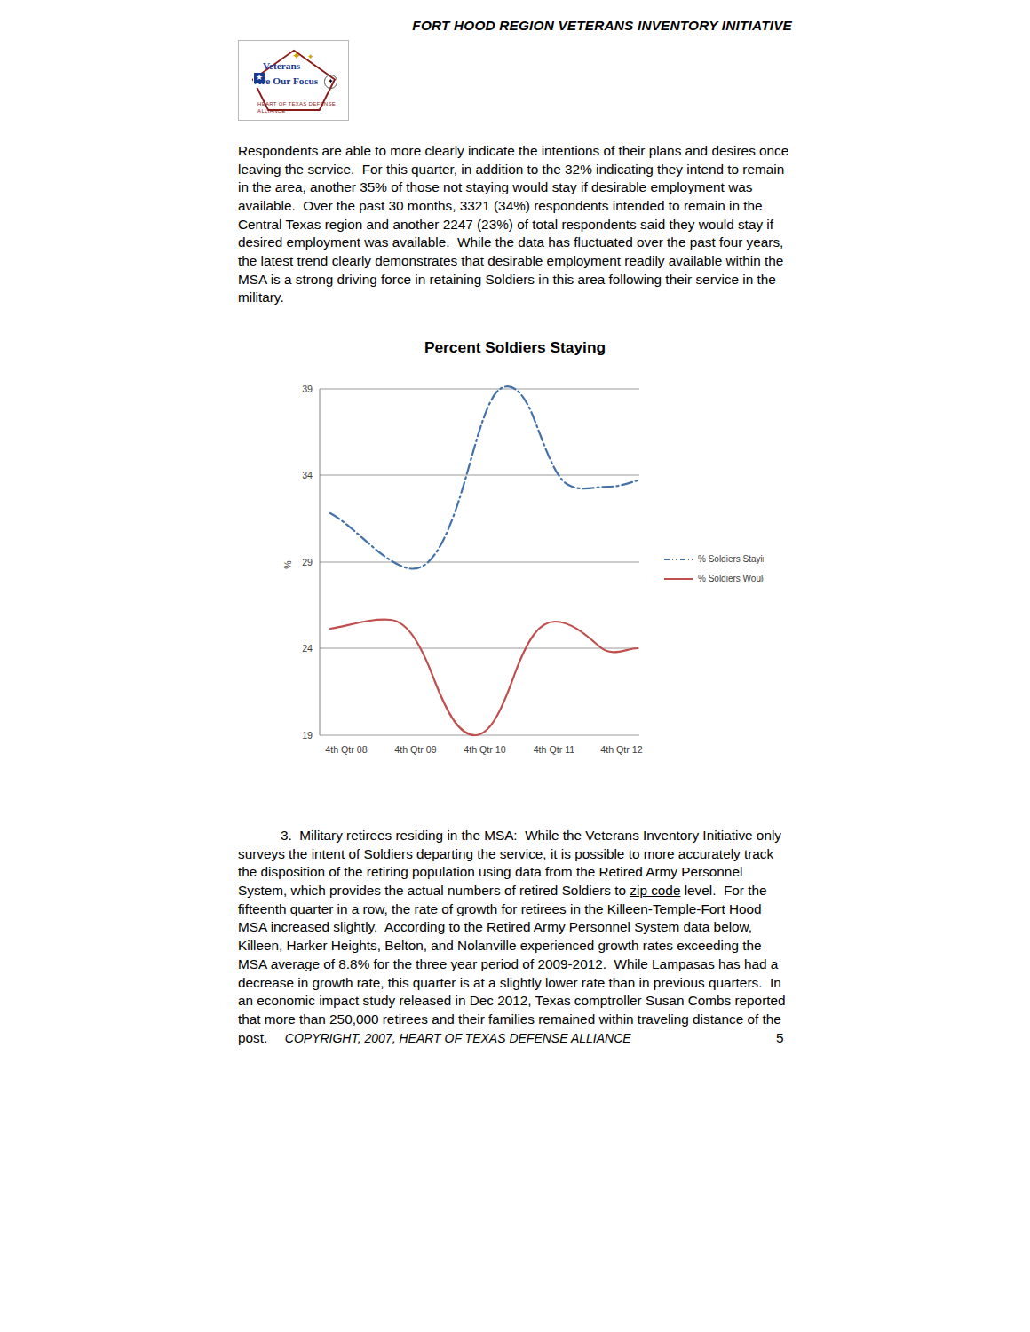FORT HOOD REGION VETERANS INVENTORY INITIATIVE
✦ ✦ Veterans Are Our Focus ★ ✦ HEART OF TEXAS DEFENSE ALLIANCE
Respondents are able to more clearly indicate the intentions of their plans and desires once leaving the service. For this quarter, in addition to the 32% indicating they intend to remain in the area, another 35% of those not staying would stay if desirable employment was available. Over the past 30 months, 3321 (34%) respondents intended to remain in the Central Texas region and another 2247 (23%) of total respondents said they would stay if desired employment was available. While the data has fluctuated over the past four years, the latest trend clearly demonstrates that desirable employment readily available within the MSA is a strong driving force in retaining Soldiers in this area following their service in the military.
Percent Soldiers Staying
39 34 29 24 19 % 4th Qtr 08 4th Qtr 09 4th Qtr 10 4th Qtr 11 4th Qtr 12 % Soldiers Staying % Soldiers Would Stay
3. Military retirees residing in the MSA: While the Veterans Inventory Initiative only surveys the intent of Soldiers departing the service, it is possible to more accurately track the disposition of the retiring population using data from the Retired Army Personnel System, which provides the actual numbers of retired Soldiers to zip code level. For the fifteenth quarter in a row, the rate of growth for retirees in the Killeen-Temple-Fort Hood MSA increased slightly. According to the Retired Army Personnel System data below, Killeen, Harker Heights, Belton, and Nolanville experienced growth rates exceeding the MSA average of 8.8% for the three year period of 2009-2012. While Lampasas has had a decrease in growth rate, this quarter is at a slightly lower rate than in previous quarters. In an economic impact study released in Dec 2012, Texas comptroller Susan Combs reported that more than 250,000 retirees and their families remained within traveling distance of the post.
COPYRIGHT, 2007, HEART OF TEXAS DEFENSE ALLIANCE 5